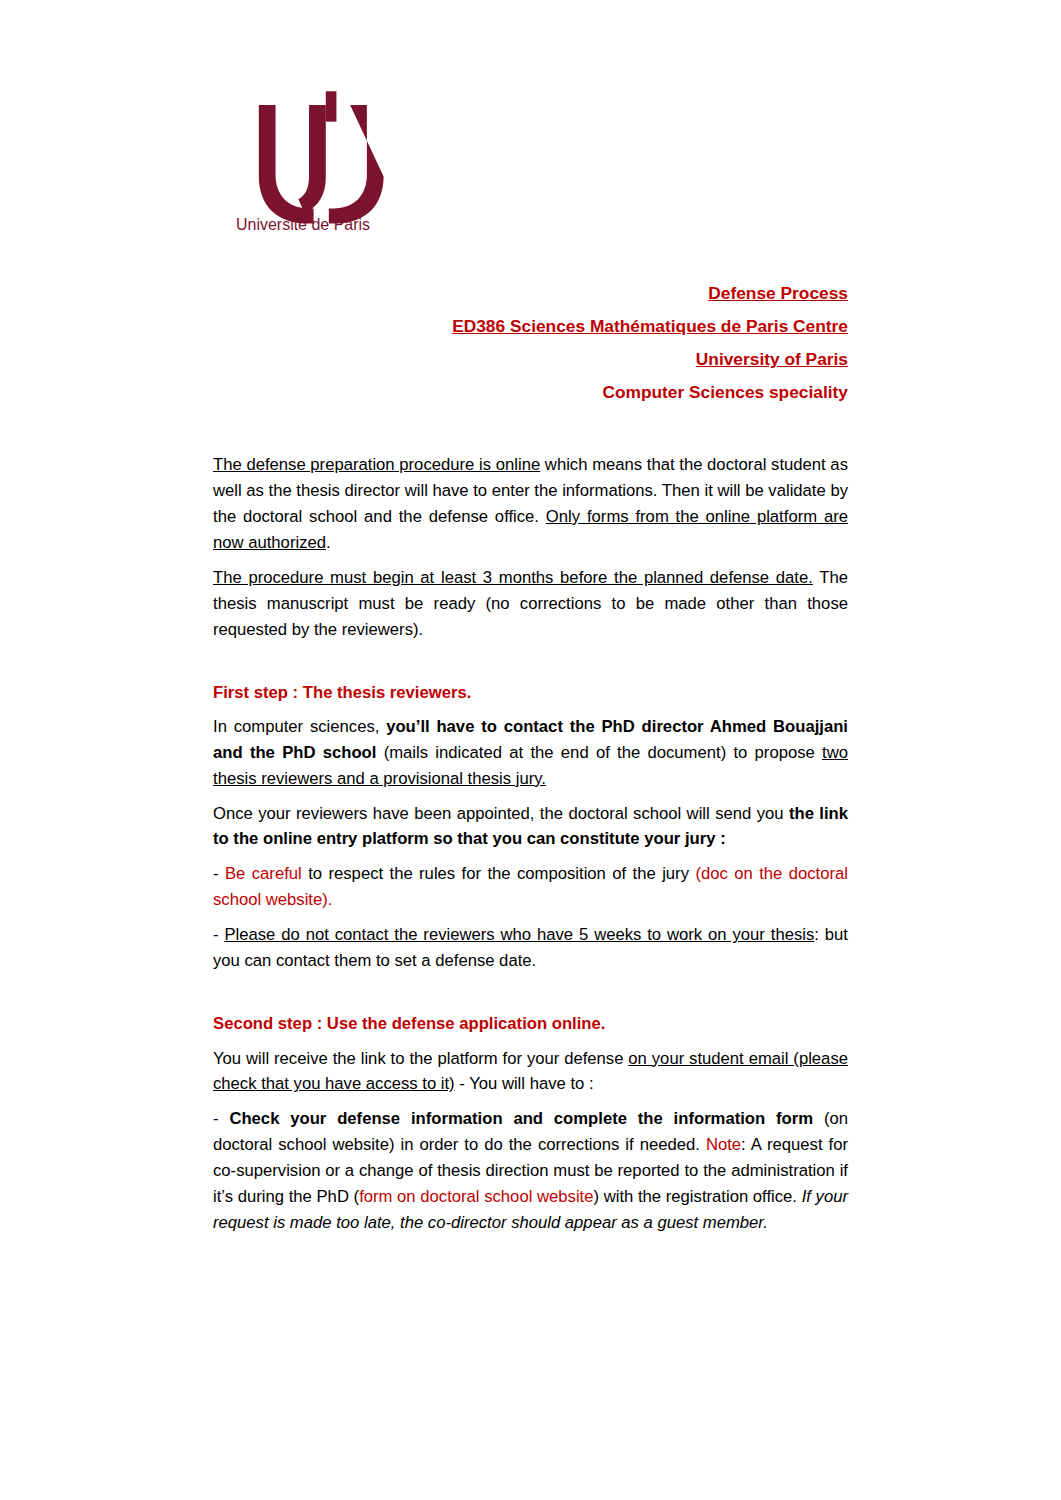Université de Paris
Defense Process
ED386 Sciences Mathématiques de Paris Centre
University of Paris
Computer Sciences speciality
The defense preparation procedure is online which means that the doctoral student as well as the thesis director will have to enter the informations. Then it will be validate by the doctoral school and the defense office. Only forms from the online platform are now authorized.
The procedure must begin at least 3 months before the planned defense date. The thesis manuscript must be ready (no corrections to be made other than those requested by the reviewers).
First step : The thesis reviewers.
In computer sciences, you’ll have to contact the PhD director Ahmed Bouajjani and the PhD school (mails indicated at the end of the document) to propose two thesis reviewers and a provisional thesis jury.
Once your reviewers have been appointed, the doctoral school will send you the link to the online entry platform so that you can constitute your jury :
- Be careful to respect the rules for the composition of the jury (doc on the doctoral school website).
- Please do not contact the reviewers who have 5 weeks to work on your thesis: but you can contact them to set a defense date.
Second step : Use the defense application online.
You will receive the link to the platform for your defense on your student email (please check that you have access to it) - You will have to :
- Check your defense information and complete the information form (on doctoral school website) in order to do the corrections if needed. Note: A request for co-supervision or a change of thesis direction must be reported to the administration if it’s during the PhD (form on doctoral school website) with the registration office. If your request is made too late, the co-director should appear as a guest member.